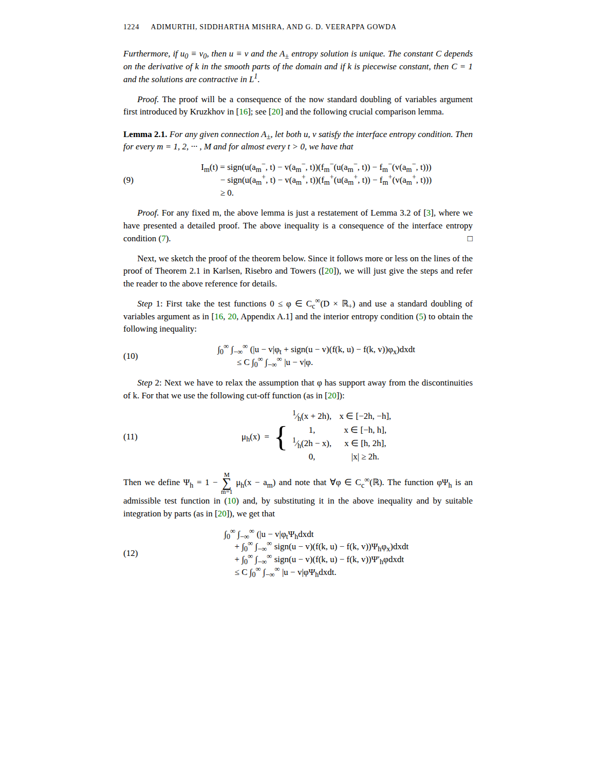1224 ADIMURTHI, SIDDHARTHA MISHRA, AND G. D. VEERAPPA GOWDA
Furthermore, if u0 ≡ v0, then u ≡ v and the A± entropy solution is unique. The constant C depends on the derivative of k in the smooth parts of the domain and if k is piecewise constant, then C = 1 and the solutions are contractive in L1.
Proof. The proof will be a consequence of the now standard doubling of variables argument first introduced by Kruzkhov in [16]; see [20] and the following crucial comparison lemma.
Lemma 2.1. For any given connection A±, let both u, v satisfy the interface entropy condition. Then for every m = 1, 2, ··· , M and for almost every t > 0, we have that
(9)
Im(t) = sign(u(am−, t) − v(am−, t))(fm−(u(am−, t)) − fm−(v(am−, t)))
− sign(u(am+, t) − v(am+, t))(fm+(u(am+, t)) − fm+(v(am+, t)))
≥ 0.
Proof. For any fixed m, the above lemma is just a restatement of Lemma 3.2 of [3], where we have presented a detailed proof. The above inequality is a consequence of the interface entropy condition (7).□
Next, we sketch the proof of the theorem below. Since it follows more or less on the lines of the proof of Theorem 2.1 in Karlsen, Risebro and Towers ([20]), we will just give the steps and refer the reader to the above reference for details.
Step 1: First take the test functions 0 ≤ φ ∈ Cc∞(D × ℝ+) and use a standard doubling of variables argument as in [16, 20, Appendix A.1] and the interior entropy condition (5) to obtain the following inequality:
(10)
∫0∞ ∫−∞∞ (|u − v|φt + sign(u − v)(f(k, u) − f(k, v))φx)dxdt
≤ C ∫0∞ ∫−∞∞ |u − v|φ.
Step 2: Next we have to relax the assumption that φ has support away from the discontinuities of k. For that we use the following cut-off function (as in [20]):
(11)
μh(x) = {
| 1 ⁄ h (x + 2h), | x ∈ [−2h, −h], |
| 1, | x ∈ [−h, h], |
| 1 ⁄ h (2h − x), | x ∈ [h, 2h], |
| 0, | /x/ ≥ 2h. |
Then we define Ψh = 1 − M∑m=1 μh(x − am) and note that ∀φ ∈ Cc∞(ℝ). The function φΨh is an admissible test function in (10) and, by substituting it in the above inequality and by suitable integration by parts (as in [20]), we get that
(12)
∫0∞ ∫−∞∞ (|u − v|φtΨhdxdt
+ ∫0∞ ∫−∞∞ sign(u − v)(f(k, u) − f(k, v))Ψhφx)dxdt
+ ∫0∞ ∫−∞∞ sign(u − v)(f(k, u) − f(k, v))Ψ′hφdxdt
≤ C ∫0∞ ∫−∞∞ |u − v|φΨhdxdt.